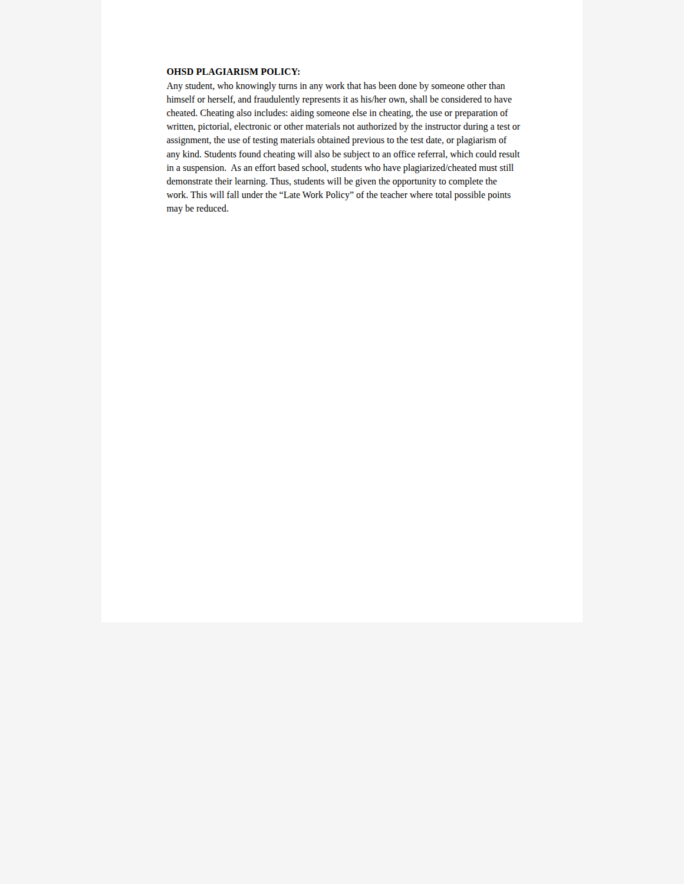OHSD PLAGIARISM POLICY:
Any student, who knowingly turns in any work that has been done by someone other than himself or herself, and fraudulently represents it as his/her own, shall be considered to have cheated. Cheating also includes: aiding someone else in cheating, the use or preparation of written, pictorial, electronic or other materials not authorized by the instructor during a test or assignment, the use of testing materials obtained previous to the test date, or plagiarism of any kind. Students found cheating will also be subject to an office referral, which could result in a suspension. As an effort based school, students who have plagiarized/cheated must still demonstrate their learning. Thus, students will be given the opportunity to complete the work. This will fall under the “Late Work Policy” of the teacher where total possible points may be reduced.